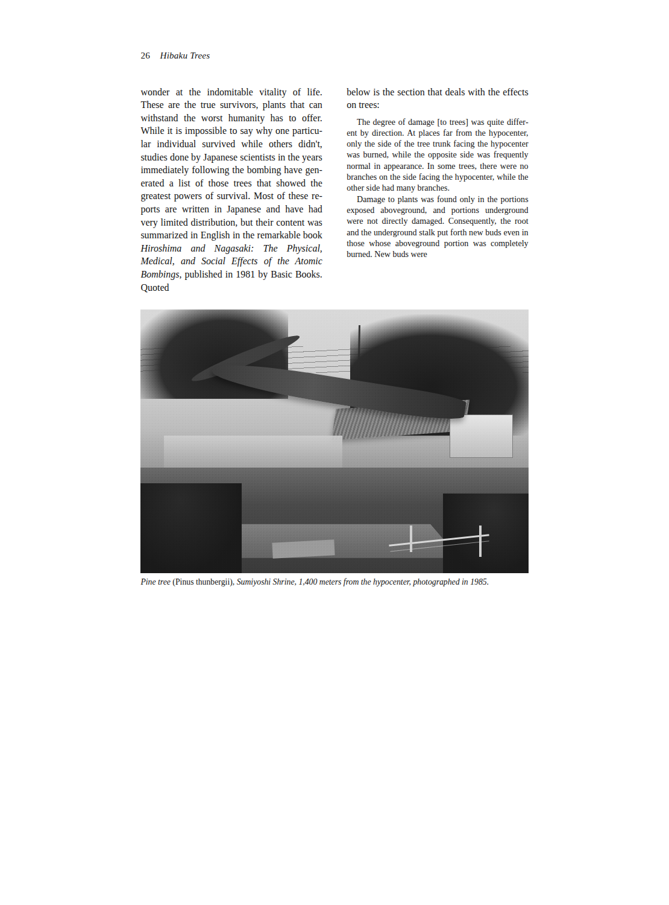26 Hibaku Trees
wonder at the indomitable vitality of life. These are the true survivors, plants that can withstand the worst humanity has to offer. While it is impossible to say why one particular individual survived while others didn't, studies done by Japanese scientists in the years immediately following the bombing have generated a list of those trees that showed the greatest powers of survival. Most of these reports are written in Japanese and have had very limited distribution, but their content was summarized in English in the remarkable book Hiroshima and Nagasaki: The Physical, Medical, and Social Effects of the Atomic Bombings, published in 1981 by Basic Books. Quoted
below is the section that deals with the effects on trees:
The degree of damage [to trees] was quite different by direction. At places far from the hypocenter, only the side of the tree trunk facing the hypocenter was burned, while the opposite side was frequently normal in appearance. In some trees, there were no branches on the side facing the hypocenter, while the other side had many branches.
Damage to plants was found only in the portions exposed aboveground, and portions underground were not directly damaged. Consequently, the root and the underground stalk put forth new buds even in those whose aboveground portion was completely burned. New buds were
Pine tree (Pinus thunbergii), Sumiyoshi Shrine, 1,400 meters from the hypocenter, photographed in 1985.